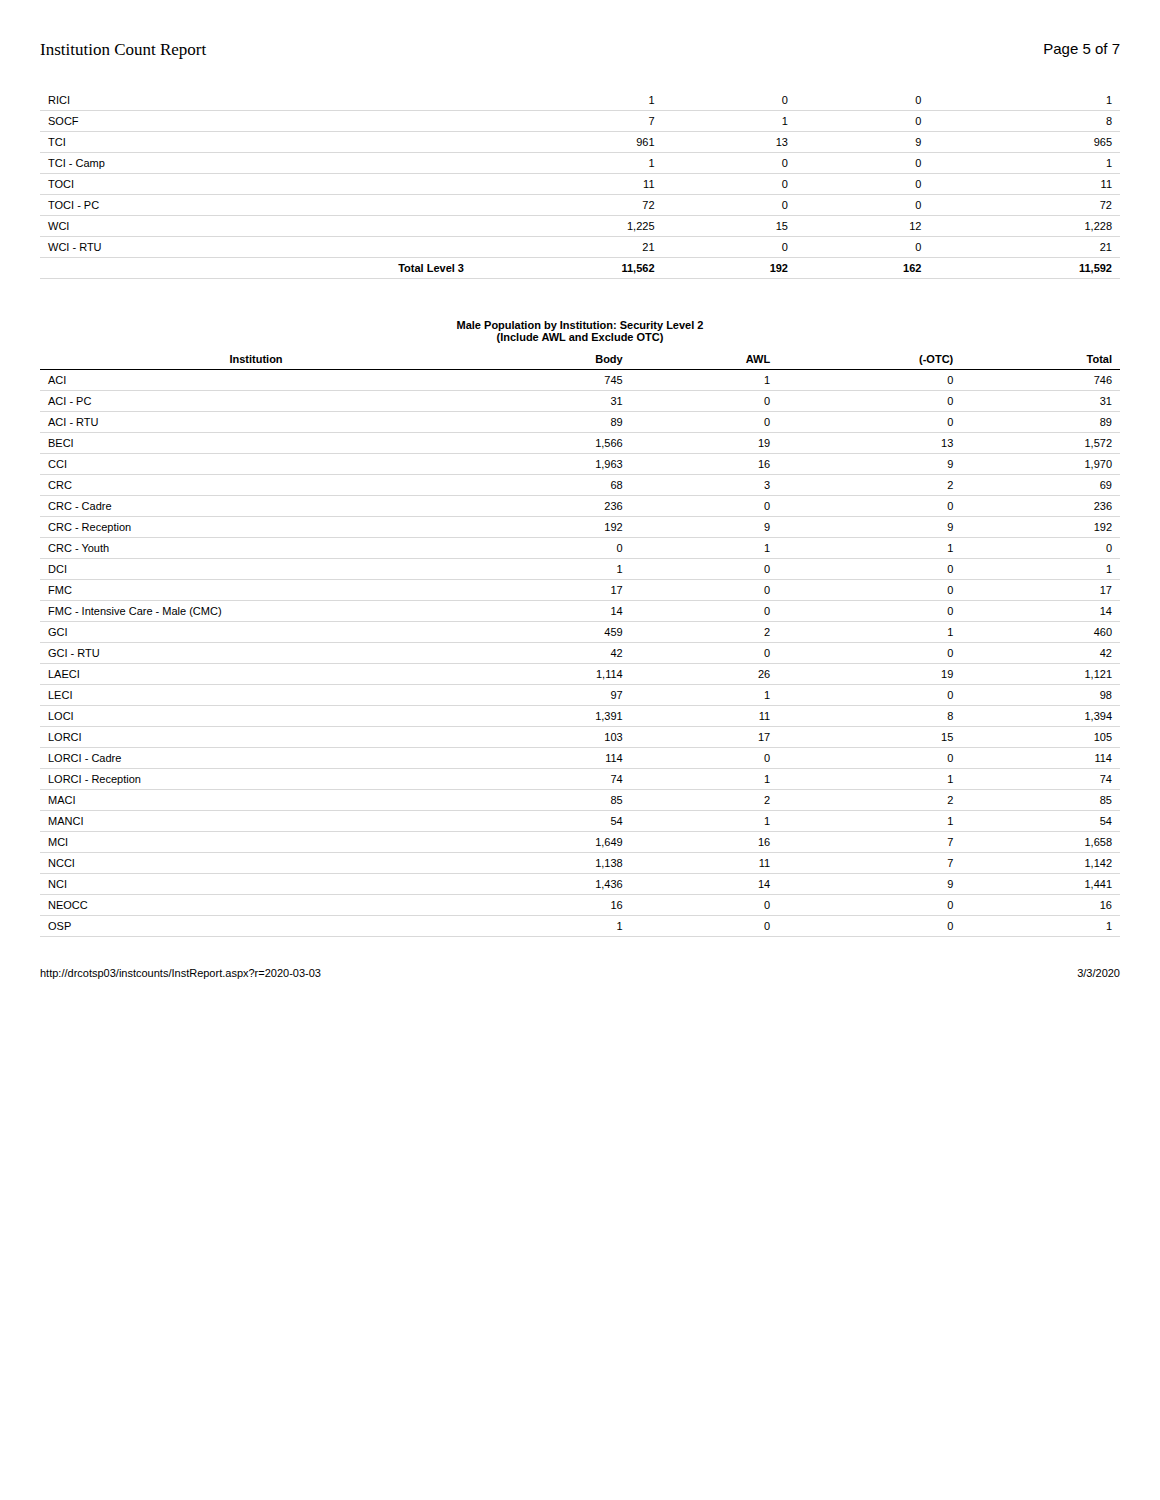Institution Count Report
Page 5 of 7
| RICI | 1 | 0 | 0 | 1 |
| SOCF | 7 | 1 | 0 | 8 |
| TCI | 961 | 13 | 9 | 965 |
| TCI - Camp | 1 | 0 | 0 | 1 |
| TOCI | 11 | 0 | 0 | 11 |
| TOCI - PC | 72 | 0 | 0 | 72 |
| WCI | 1,225 | 15 | 12 | 1,228 |
| WCI - RTU | 21 | 0 | 0 | 21 |
| Total Level 3 | 11,562 | 192 | 162 | 11,592 |
Male Population by Institution: Security Level 2 (Include AWL and Exclude OTC)
| Institution | Body | AWL | (-OTC) | Total |
| --- | --- | --- | --- | --- |
| ACI | 745 | 1 | 0 | 746 |
| ACI - PC | 31 | 0 | 0 | 31 |
| ACI - RTU | 89 | 0 | 0 | 89 |
| BECI | 1,566 | 19 | 13 | 1,572 |
| CCI | 1,963 | 16 | 9 | 1,970 |
| CRC | 68 | 3 | 2 | 69 |
| CRC - Cadre | 236 | 0 | 0 | 236 |
| CRC - Reception | 192 | 9 | 9 | 192 |
| CRC - Youth | 0 | 1 | 1 | 0 |
| DCI | 1 | 0 | 0 | 1 |
| FMC | 17 | 0 | 0 | 17 |
| FMC - Intensive Care - Male (CMC) | 14 | 0 | 0 | 14 |
| GCI | 459 | 2 | 1 | 460 |
| GCI - RTU | 42 | 0 | 0 | 42 |
| LAECI | 1,114 | 26 | 19 | 1,121 |
| LECI | 97 | 1 | 0 | 98 |
| LOCI | 1,391 | 11 | 8 | 1,394 |
| LORCI | 103 | 17 | 15 | 105 |
| LORCI - Cadre | 114 | 0 | 0 | 114 |
| LORCI - Reception | 74 | 1 | 1 | 74 |
| MACI | 85 | 2 | 2 | 85 |
| MANCI | 54 | 1 | 1 | 54 |
| MCI | 1,649 | 16 | 7 | 1,658 |
| NCCI | 1,138 | 11 | 7 | 1,142 |
| NCI | 1,436 | 14 | 9 | 1,441 |
| NEOCC | 16 | 0 | 0 | 16 |
| OSP | 1 | 0 | 0 | 1 |
http://drcotsp03/instcounts/InstReport.aspx?r=2020-03-03
3/3/2020